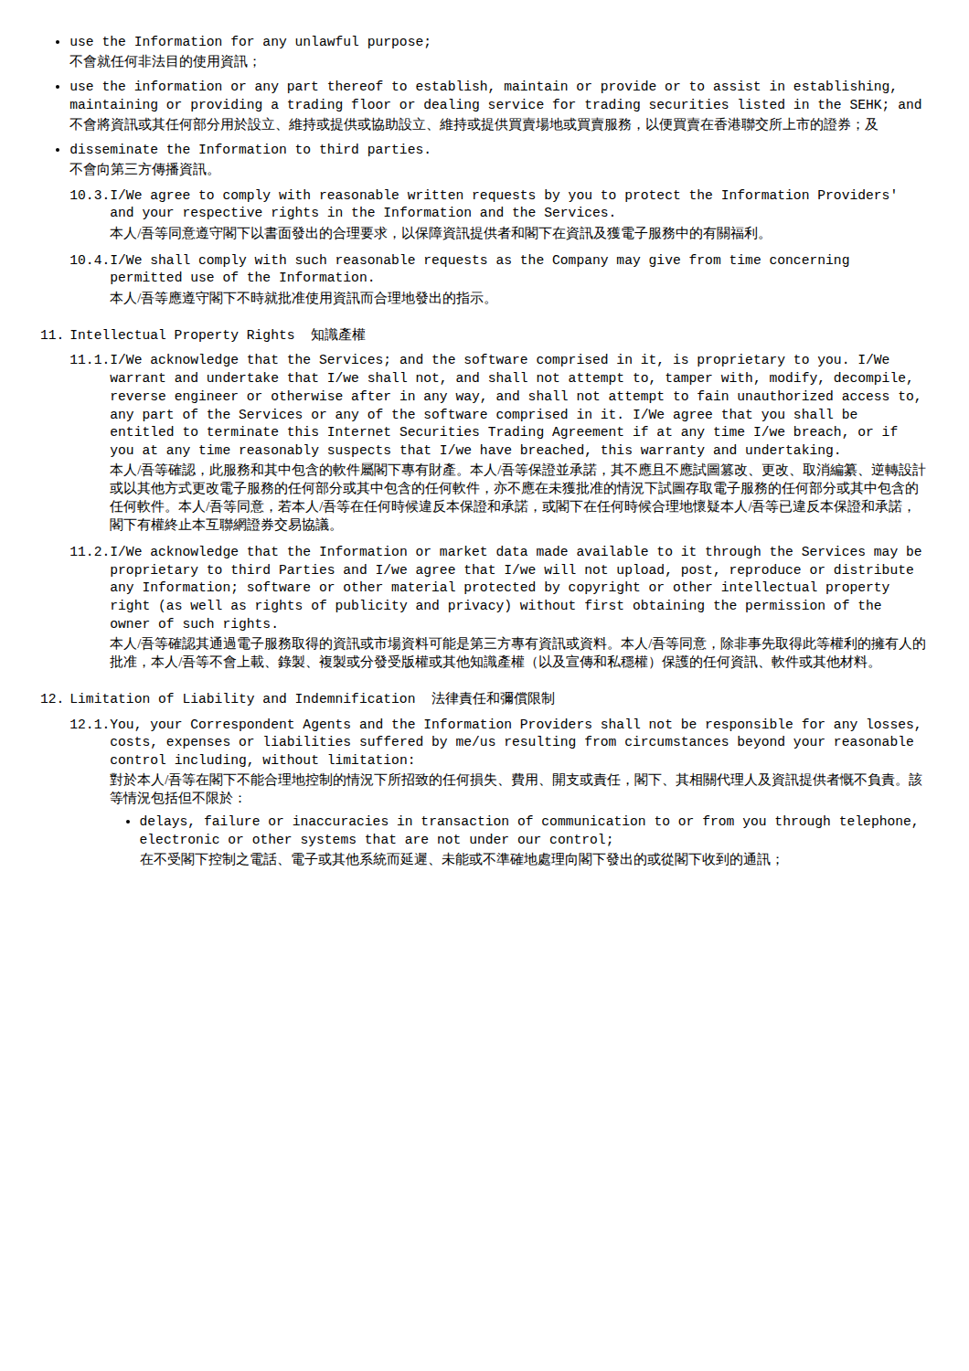use the Information for any unlawful purpose; 不會就任何非法目的使用資訊；
use the information or any part thereof to establish, maintain or provide or to assist in establishing, maintaining or providing a trading floor or dealing service for trading securities listed in the SEHK; and 不會將資訊或其任何部分用於設立、維持或提供或協助設立、維持或提供買賣場地或買賣服務，以便買賣在香港聯交所上市的證券；及
disseminate the Information to third parties. 不會向第三方傳播資訊。
10.3.
I/We agree to comply with reasonable written requests by you to protect the Information Providers' and your respective rights in the Information and the Services. 本人/吾等同意遵守閣下以書面發出的合理要求，以保障資訊提供者和閣下在資訊及獲電子服務中的有關福利。
10.4.
I/We shall comply with such reasonable requests as the Company may give from time concerning permitted use of the Information. 本人/吾等應遵守閣下不時就批准使用資訊而合理地發出的指示。
11. Intellectual Property Rights知識產權
11.1.
I/We acknowledge that the Services; and the software comprised in it, is proprietary to you. I/We warrant and undertake that I/we shall not, and shall not attempt to, tamper with, modify, decompile, reverse engineer or otherwise after in any way, and shall not attempt to fain unauthorized access to, any part of the Services or any of the software comprised in it. I/We agree that you shall be entitled to terminate this Internet Securities Trading Agreement if at any time I/we breach, or if you at any time reasonably suspects that I/we have breached, this warranty and undertaking. 本人/吾等確認，此服務和其中包含的軟件屬閣下專有財產。本人/吾等保證並承諾，其不應且不應試圖篡改、更改、取消編纂、逆轉設計或以其他方式更改電子服務的任何部分或其中包含的任何軟件，亦不應在未獲批准的情況下試圖存取電子服務的任何部分或其中包含的任何軟件。本人/吾等同意，若本人/吾等在任何時候違反本保證和承諾，或閣下在任何時候合理地懷疑本人/吾等已違反本保證和承諾，閣下有權終止本互聯網證券交易協議。
11.2.
I/We acknowledge that the Information or market data made available to it through the Services may be proprietary to third Parties and I/we agree that I/we will not upload, post, reproduce or distribute any Information; software or other material protected by copyright or other intellectual property right (as well as rights of publicity and privacy) without first obtaining the permission of the owner of such rights. 本人/吾等確認其通過電子服務取得的資訊或市場資料可能是第三方專有資訊或資料。本人/吾等同意，除非事先取得此等權利的擁有人的批准，本人/吾等不會上載、錄製、複製或分發受版權或其他知識產權（以及宣傳和私穩權）保護的任何資訊、軟件或其他材料。
12. Limitation of Liability and Indemnification法律責任和彌償限制
12.1.
You, your Correspondent Agents and the Information Providers shall not be responsible for any losses, costs, expenses or liabilities suffered by me/us resulting from circumstances beyond your reasonable control including, without limitation: 對於本人/吾等在閣下不能合理地控制的情況下所招致的任何損失、費用、開支或責任，閣下、其相關代理人及資訊提供者慨不負責。該等情況包括但不限於：
delays, failure or inaccuracies in transaction of communication to or from you through telephone, electronic or other systems that are not under our control; 在不受閣下控制之電話、電子或其他系統而延遲、未能或不準確地處理向閣下發出的或從閣下收到的通訊；